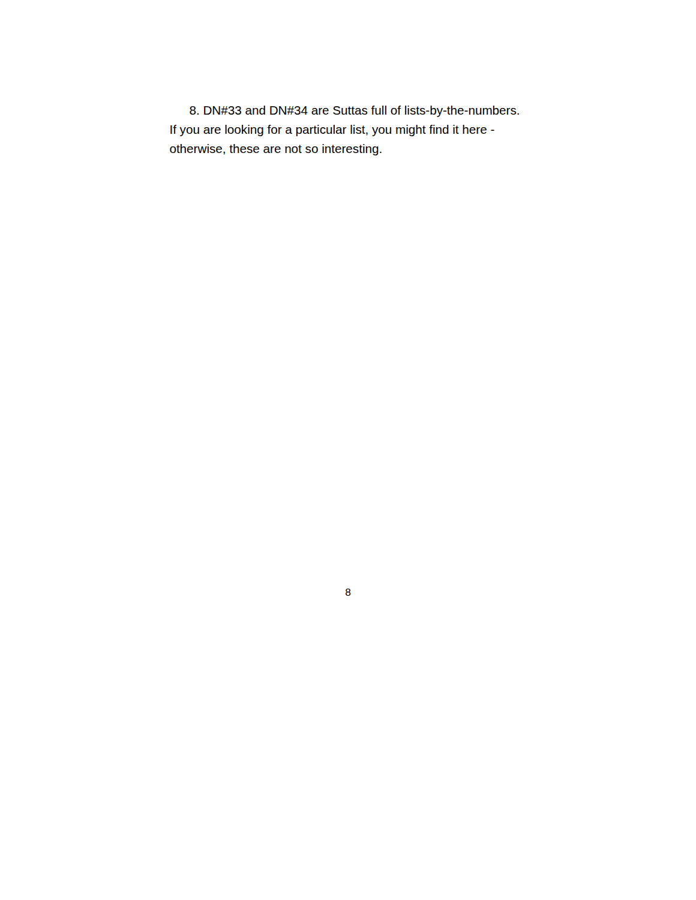8. DN#33 and DN#34 are Suttas full of lists-by-the-numbers. If you are looking for a particular list, you might find it here - otherwise, these are not so interesting.
8